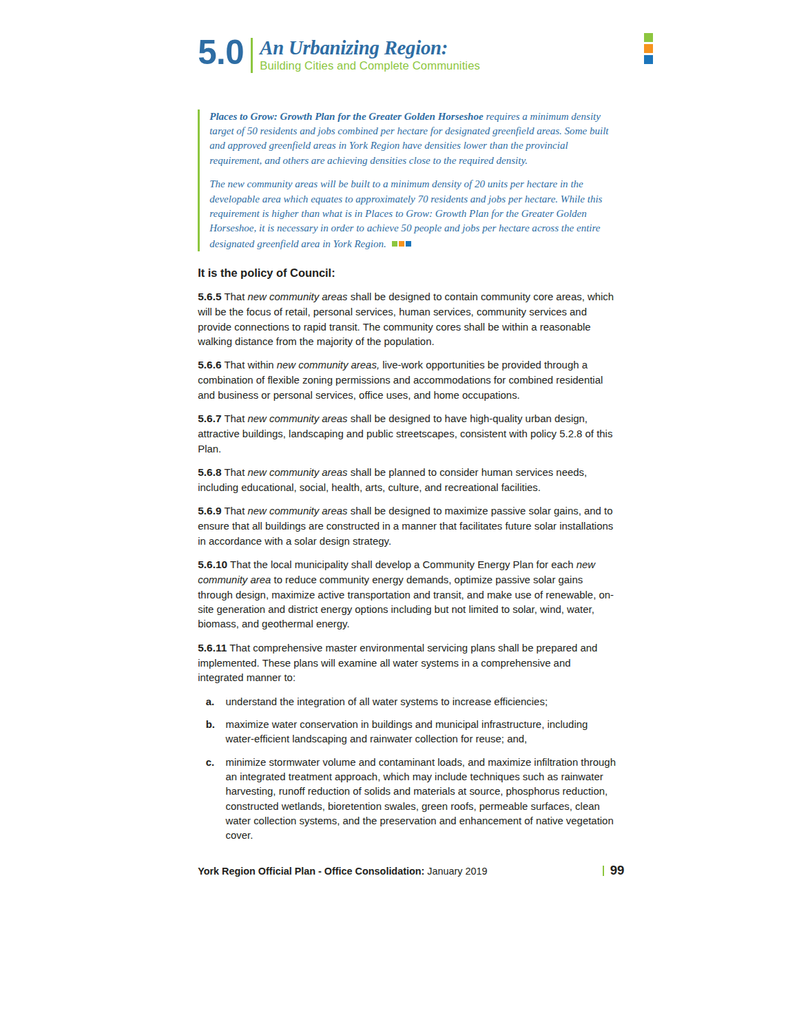5.0
An Urbanizing Region:
Building Cities and Complete Communities
Places to Grow: Growth Plan for the Greater Golden Horseshoe requires a minimum density target of 50 residents and jobs combined per hectare for designated greenfield areas. Some built and approved greenfield areas in York Region have densities lower than the provincial requirement, and others are achieving densities close to the required density.
The new community areas will be built to a minimum density of 20 units per hectare in the developable area which equates to approximately 70 residents and jobs per hectare. While this requirement is higher than what is in Places to Grow: Growth Plan for the Greater Golden Horseshoe, it is necessary in order to achieve 50 people and jobs per hectare across the entire designated greenfield area in York Region.
It is the policy of Council:
5.6.5 That new community areas shall be designed to contain community core areas, which will be the focus of retail, personal services, human services, community services and provide connections to rapid transit. The community cores shall be within a reasonable walking distance from the majority of the population.
5.6.6 That within new community areas, live-work opportunities be provided through a combination of flexible zoning permissions and accommodations for combined residential and business or personal services, office uses, and home occupations.
5.6.7 That new community areas shall be designed to have high-quality urban design, attractive buildings, landscaping and public streetscapes, consistent with policy 5.2.8 of this Plan.
5.6.8 That new community areas shall be planned to consider human services needs, including educational, social, health, arts, culture, and recreational facilities.
5.6.9 That new community areas shall be designed to maximize passive solar gains, and to ensure that all buildings are constructed in a manner that facilitates future solar installations in accordance with a solar design strategy.
5.6.10 That the local municipality shall develop a Community Energy Plan for each new community area to reduce community energy demands, optimize passive solar gains through design, maximize active transportation and transit, and make use of renewable, on-site generation and district energy options including but not limited to solar, wind, water, biomass, and geothermal energy.
5.6.11 That comprehensive master environmental servicing plans shall be prepared and implemented. These plans will examine all water systems in a comprehensive and integrated manner to:
a. understand the integration of all water systems to increase efficiencies;
b. maximize water conservation in buildings and municipal infrastructure, including water-efficient landscaping and rainwater collection for reuse; and,
c. minimize stormwater volume and contaminant loads, and maximize infiltration through an integrated treatment approach, which may include techniques such as rainwater harvesting, runoff reduction of solids and materials at source, phosphorus reduction, constructed wetlands, bioretention swales, green roofs, permeable surfaces, clean water collection systems, and the preservation and enhancement of native vegetation cover.
York Region Official Plan - Office Consolidation: January 2019
99